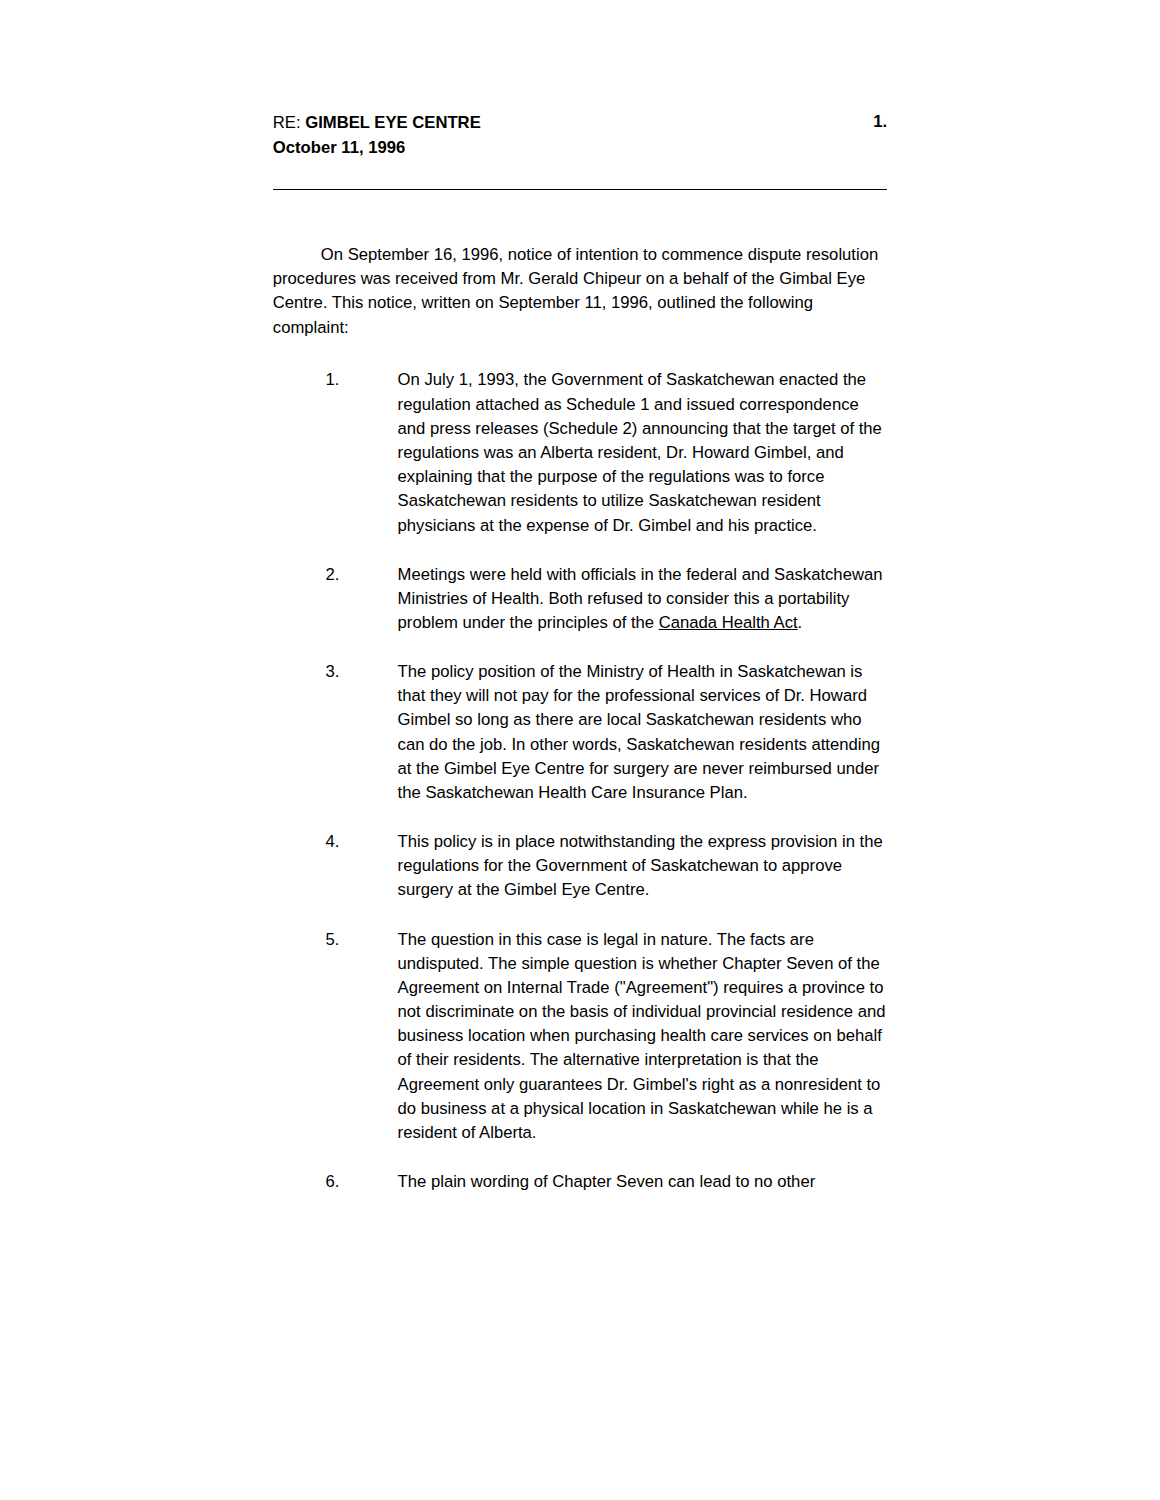RE: GIMBEL EYE CENTRE
October 11, 1996
1.
On September 16, 1996, notice of intention to commence dispute resolution procedures was received from Mr. Gerald Chipeur on a behalf of the Gimbal Eye Centre. This notice, written on September 11, 1996, outlined the following complaint:
1. On July 1, 1993, the Government of Saskatchewan enacted the regulation attached as Schedule 1 and issued correspondence and press releases (Schedule 2) announcing that the target of the regulations was an Alberta resident, Dr. Howard Gimbel, and explaining that the purpose of the regulations was to force Saskatchewan residents to utilize Saskatchewan resident physicians at the expense of Dr. Gimbel and his practice.
2. Meetings were held with officials in the federal and Saskatchewan Ministries of Health. Both refused to consider this a portability problem under the principles of the Canada Health Act.
3. The policy position of the Ministry of Health in Saskatchewan is that they will not pay for the professional services of Dr. Howard Gimbel so long as there are local Saskatchewan residents who can do the job. In other words, Saskatchewan residents attending at the Gimbel Eye Centre for surgery are never reimbursed under the Saskatchewan Health Care Insurance Plan.
4. This policy is in place notwithstanding the express provision in the regulations for the Government of Saskatchewan to approve surgery at the Gimbel Eye Centre.
5. The question in this case is legal in nature. The facts are undisputed. The simple question is whether Chapter Seven of the Agreement on Internal Trade ("Agreement") requires a province to not discriminate on the basis of individual provincial residence and business location when purchasing health care services on behalf of their residents. The alternative interpretation is that the Agreement only guarantees Dr. Gimbel's right as a nonresident to do business at a physical location in Saskatchewan while he is a resident of Alberta.
6. The plain wording of Chapter Seven can lead to no other